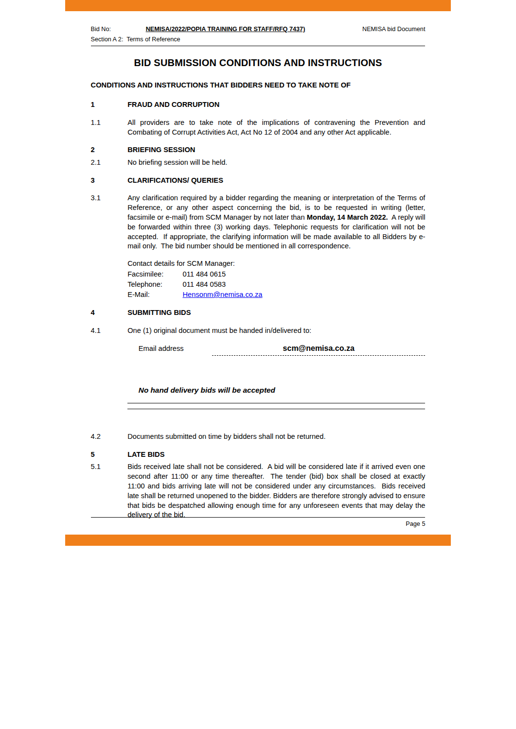Bid No: NEMISA/2022/POPIA TRAINING FOR STAFF/RFQ 7437)
NEMISA bid Document
Section A 2: Terms of Reference
BID SUBMISSION CONDITIONS AND INSTRUCTIONS
CONDITIONS AND INSTRUCTIONS THAT BIDDERS NEED TO TAKE NOTE OF
1
FRAUD AND CORRUPTION
1.1
All providers are to take note of the implications of contravening the Prevention and Combating of Corrupt Activities Act, Act No 12 of 2004 and any other Act applicable.
2
BRIEFING SESSION
2.1
No briefing session will be held.
3
CLARIFICATIONS/ QUERIES
3.1
Any clarification required by a bidder regarding the meaning or interpretation of the Terms of Reference, or any other aspect concerning the bid, is to be requested in writing (letter, facsimile or e-mail) from SCM Manager by not later than Monday, 14 March 2022. A reply will be forwarded within three (3) working days. Telephonic requests for clarification will not be accepted. If appropriate, the clarifying information will be made available to all Bidders by e-mail only. The bid number should be mentioned in all correspondence.
Contact details for SCM Manager:
Facsimilee: 011 484 0615
Telephone: 011 484 0583
E-Mail: Hensonm@nemisa.co.za
4
SUBMITTING BIDS
4.1
One (1) original document must be handed in/delivered to:
Email address
scm@nemisa.co.za
No hand delivery bids will be accepted
4.2
Documents submitted on time by bidders shall not be returned.
5
LATE BIDS
5.1
Bids received late shall not be considered. A bid will be considered late if it arrived even one second after 11:00 or any time thereafter. The tender (bid) box shall be closed at exactly 11:00 and bids arriving late will not be considered under any circumstances. Bids received late shall be returned unopened to the bidder. Bidders are therefore strongly advised to ensure that bids be despatched allowing enough time for any unforeseen events that may delay the delivery of the bid.
Page 5